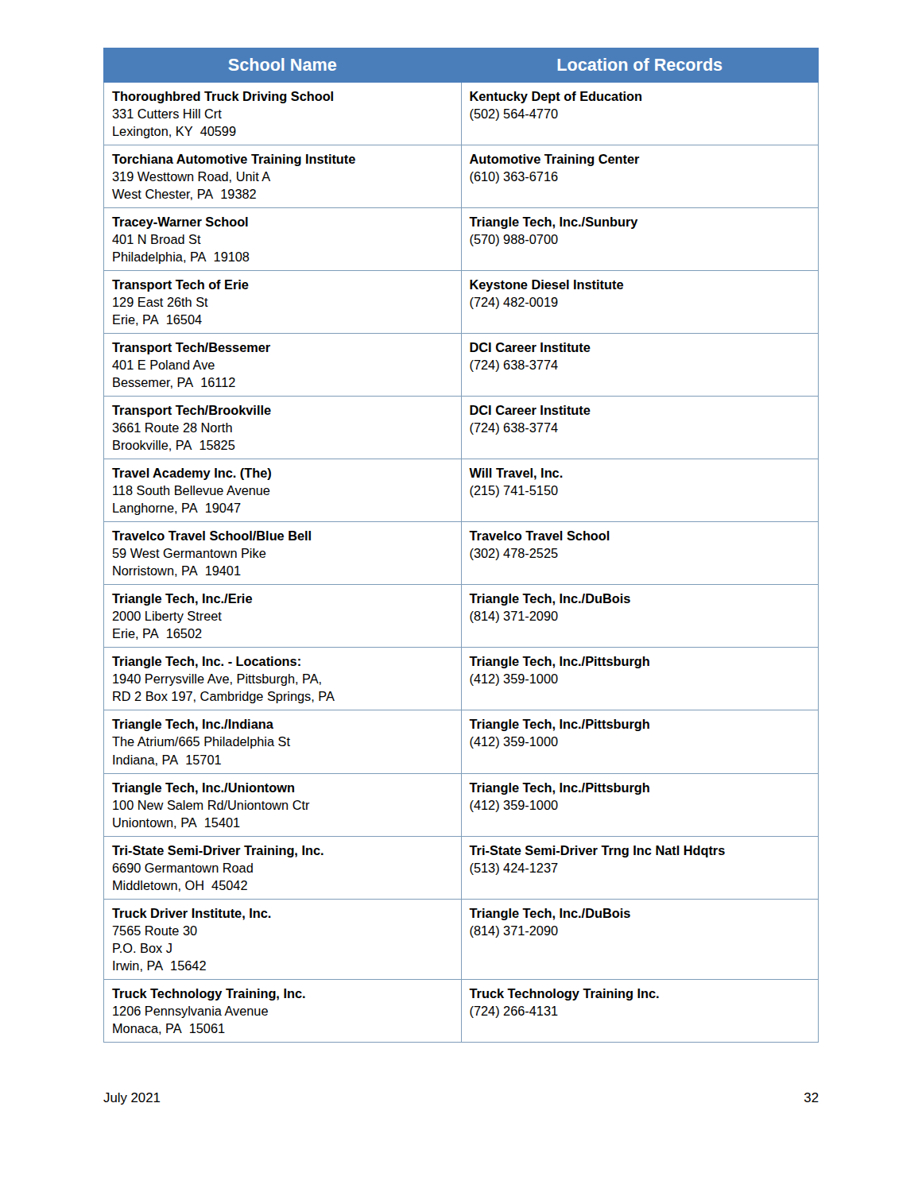| School Name | Location of Records |
| --- | --- |
| Thoroughbred Truck Driving School 331 Cutters Hill Crt Lexington, KY 40599 | Kentucky Dept of Education (502) 564-4770 |
| Torchiana Automotive Training Institute 319 Westtown Road, Unit A West Chester, PA 19382 | Automotive Training Center (610) 363-6716 |
| Tracey-Warner School 401 N Broad St Philadelphia, PA 19108 | Triangle Tech, Inc./Sunbury (570) 988-0700 |
| Transport Tech of Erie 129 East 26th St Erie, PA 16504 | Keystone Diesel Institute (724) 482-0019 |
| Transport Tech/Bessemer 401 E Poland Ave Bessemer, PA 16112 | DCI Career Institute (724) 638-3774 |
| Transport Tech/Brookville 3661 Route 28 North Brookville, PA 15825 | DCI Career Institute (724) 638-3774 |
| Travel Academy Inc. (The) 118 South Bellevue Avenue Langhorne, PA 19047 | Will Travel, Inc. (215) 741-5150 |
| Travelco Travel School/Blue Bell 59 West Germantown Pike Norristown, PA 19401 | Travelco Travel School (302) 478-2525 |
| Triangle Tech, Inc./Erie 2000 Liberty Street Erie, PA 16502 | Triangle Tech, Inc./DuBois (814) 371-2090 |
| Triangle Tech, Inc. - Locations: 1940 Perrysville Ave, Pittsburgh, PA, RD 2 Box 197, Cambridge Springs, PA | Triangle Tech, Inc./Pittsburgh (412) 359-1000 |
| Triangle Tech, Inc./Indiana The Atrium/665 Philadelphia St Indiana, PA 15701 | Triangle Tech, Inc./Pittsburgh (412) 359-1000 |
| Triangle Tech, Inc./Uniontown 100 New Salem Rd/Uniontown Ctr Uniontown, PA 15401 | Triangle Tech, Inc./Pittsburgh (412) 359-1000 |
| Tri-State Semi-Driver Training, Inc. 6690 Germantown Road Middletown, OH 45042 | Tri-State Semi-Driver Trng Inc Natl Hdqtrs (513) 424-1237 |
| Truck Driver Institute, Inc. 7565 Route 30 P.O. Box J Irwin, PA 15642 | Triangle Tech, Inc./DuBois (814) 371-2090 |
| Truck Technology Training, Inc. 1206 Pennsylvania Avenue Monaca, PA 15061 | Truck Technology Training Inc. (724) 266-4131 |
July 2021 32